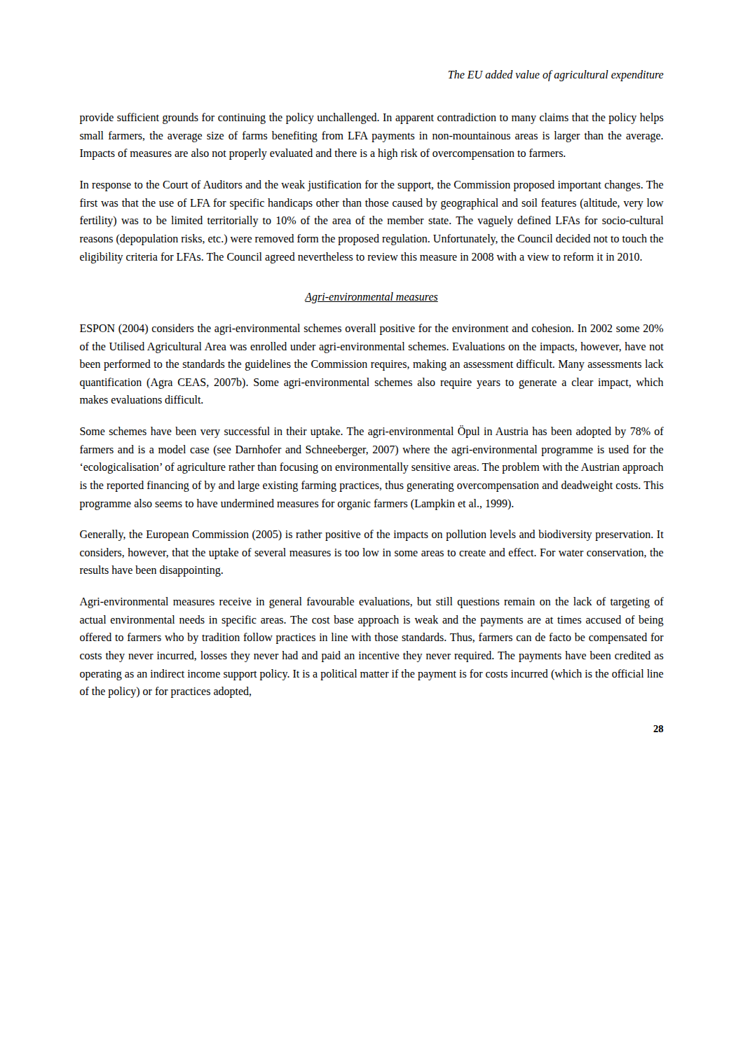The EU added value of agricultural expenditure
provide sufficient grounds for continuing the policy unchallenged. In apparent contradiction to many claims that the policy helps small farmers, the average size of farms benefiting from LFA payments in non-mountainous areas is larger than the average. Impacts of measures are also not properly evaluated and there is a high risk of overcompensation to farmers.
In response to the Court of Auditors and the weak justification for the support, the Commission proposed important changes. The first was that the use of LFA for specific handicaps other than those caused by geographical and soil features (altitude, very low fertility) was to be limited territorially to 10% of the area of the member state. The vaguely defined LFAs for socio-cultural reasons (depopulation risks, etc.) were removed form the proposed regulation. Unfortunately, the Council decided not to touch the eligibility criteria for LFAs. The Council agreed nevertheless to review this measure in 2008 with a view to reform it in 2010.
Agri-environmental measures
ESPON (2004) considers the agri-environmental schemes overall positive for the environment and cohesion. In 2002 some 20% of the Utilised Agricultural Area was enrolled under agri-environmental schemes. Evaluations on the impacts, however, have not been performed to the standards the guidelines the Commission requires, making an assessment difficult. Many assessments lack quantification (Agra CEAS, 2007b). Some agri-environmental schemes also require years to generate a clear impact, which makes evaluations difficult.
Some schemes have been very successful in their uptake. The agri-environmental Öpul in Austria has been adopted by 78% of farmers and is a model case (see Darnhofer and Schneeberger, 2007) where the agri-environmental programme is used for the ‘ecologicalisation’ of agriculture rather than focusing on environmentally sensitive areas. The problem with the Austrian approach is the reported financing of by and large existing farming practices, thus generating overcompensation and deadweight costs. This programme also seems to have undermined measures for organic farmers (Lampkin et al., 1999).
Generally, the European Commission (2005) is rather positive of the impacts on pollution levels and biodiversity preservation. It considers, however, that the uptake of several measures is too low in some areas to create and effect. For water conservation, the results have been disappointing.
Agri-environmental measures receive in general favourable evaluations, but still questions remain on the lack of targeting of actual environmental needs in specific areas. The cost base approach is weak and the payments are at times accused of being offered to farmers who by tradition follow practices in line with those standards. Thus, farmers can de facto be compensated for costs they never incurred, losses they never had and paid an incentive they never required. The payments have been credited as operating as an indirect income support policy. It is a political matter if the payment is for costs incurred (which is the official line of the policy) or for practices adopted,
28